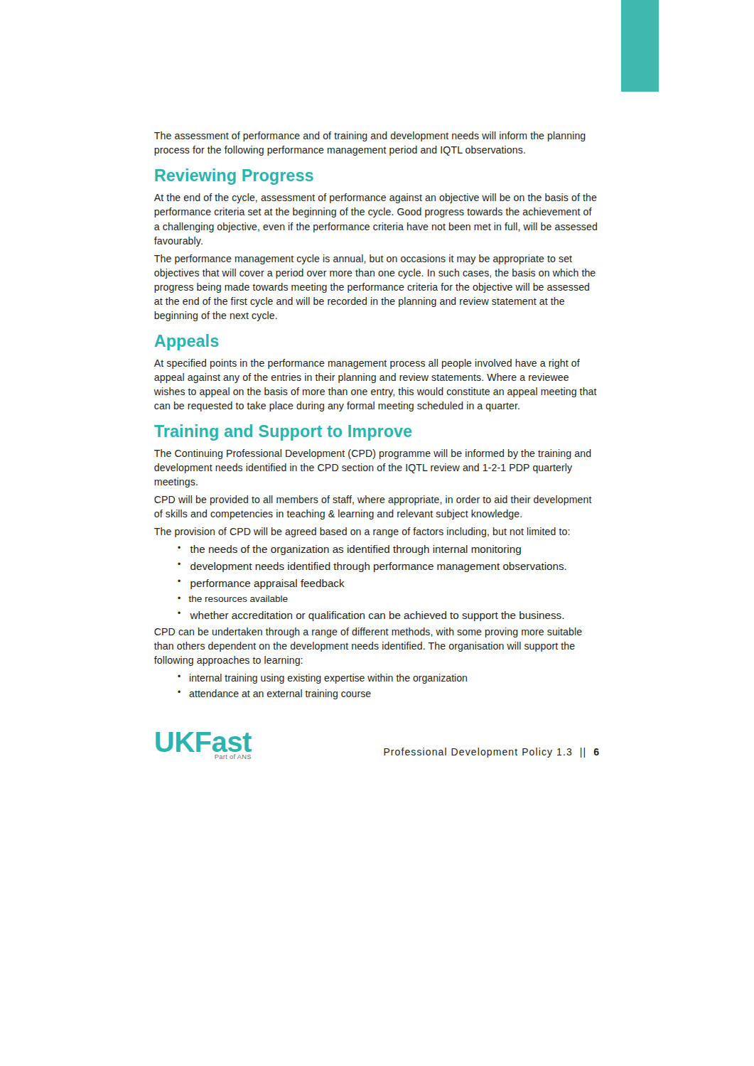The assessment of performance and of training and development needs will inform the planning process for the following performance management period and IQTL observations.
Reviewing Progress
At the end of the cycle, assessment of performance against an objective will be on the basis of the performance criteria set at the beginning of the cycle. Good progress towards the achievement of a challenging objective, even if the performance criteria have not been met in full, will be assessed favourably.
The performance management cycle is annual, but on occasions it may be appropriate to set objectives that will cover a period over more than one cycle. In such cases, the basis on which the progress being made towards meeting the performance criteria for the objective will be assessed at the end of the first cycle and will be recorded in the planning and review statement at the beginning of the next cycle.
Appeals
At specified points in the performance management process all people involved have a right of appeal against any of the entries in their planning and review statements. Where a reviewee wishes to appeal on the basis of more than one entry, this would constitute an appeal meeting that can be requested to take place during any formal meeting scheduled in a quarter.
Training and Support to Improve
The Continuing Professional Development (CPD) programme will be informed by the training and development needs identified in the CPD section of the IQTL review and 1-2-1 PDP quarterly meetings.
CPD will be provided to all members of staff, where appropriate, in order to aid their development of skills and competencies in teaching & learning and relevant subject knowledge.
The provision of CPD will be agreed based on a range of factors including, but not limited to:
the needs of the organization as identified through internal monitoring
development needs identified through performance management observations.
performance appraisal feedback
the resources available
whether accreditation or qualification can be achieved to support the business.
CPD can be undertaken through a range of different methods, with some proving more suitable than others dependent on the development needs identified. The organisation will support the following approaches to learning:
internal training using existing expertise within the organization
attendance at an external training course
UKFast
Part of ANS
Professional Development Policy 1.3 || 6